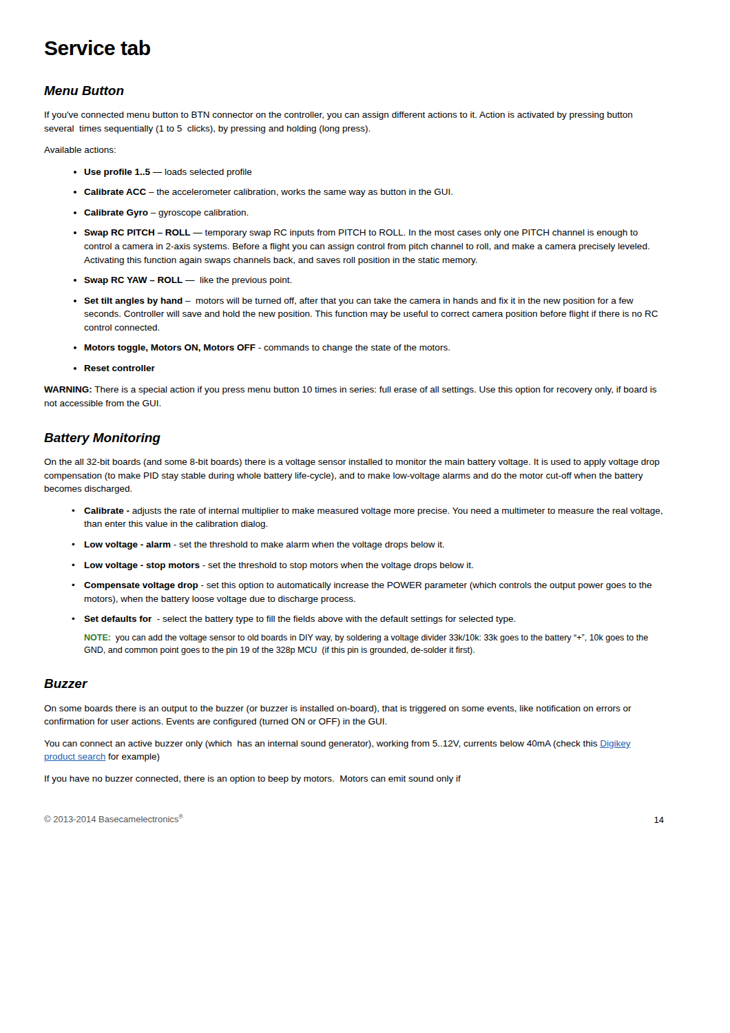Service tab
Menu Button
If you've connected menu button to BTN connector on the controller, you can assign different actions to it. Action is activated by pressing button several times sequentially (1 to 5 clicks), by pressing and holding (long press).
Available actions:
Use profile 1..5 — loads selected profile
Calibrate ACC – the accelerometer calibration, works the same way as button in the GUI.
Calibrate Gyro – gyroscope calibration.
Swap RC PITCH – ROLL — temporary swap RC inputs from PITCH to ROLL. In the most cases only one PITCH channel is enough to control a camera in 2-axis systems. Before a flight you can assign control from pitch channel to roll, and make a camera precisely leveled. Activating this function again swaps channels back, and saves roll position in the static memory.
Swap RC YAW – ROLL — like the previous point.
Set tilt angles by hand – motors will be turned off, after that you can take the camera in hands and fix it in the new position for a few seconds. Controller will save and hold the new position. This function may be useful to correct camera position before flight if there is no RC control connected.
Motors toggle, Motors ON, Motors OFF - commands to change the state of the motors.
Reset controller
WARNING: There is a special action if you press menu button 10 times in series: full erase of all settings. Use this option for recovery only, if board is not accessible from the GUI.
Battery Monitoring
On the all 32-bit boards (and some 8-bit boards) there is a voltage sensor installed to monitor the main battery voltage. It is used to apply voltage drop compensation (to make PID stay stable during whole battery life-cycle), and to make low-voltage alarms and do the motor cut-off when the battery becomes discharged.
Calibrate - adjusts the rate of internal multiplier to make measured voltage more precise. You need a multimeter to measure the real voltage, than enter this value in the calibration dialog.
Low voltage - alarm - set the threshold to make alarm when the voltage drops below it.
Low voltage - stop motors - set the threshold to stop motors when the voltage drops below it.
Compensate voltage drop - set this option to automatically increase the POWER parameter (which controls the output power goes to the motors), when the battery loose voltage due to discharge process.
Set defaults for - select the battery type to fill the fields above with the default settings for selected type.
NOTE: you can add the voltage sensor to old boards in DIY way, by soldering a voltage divider 33k/10k: 33k goes to the battery “+”, 10k goes to the GND, and common point goes to the pin 19 of the 328p MCU (if this pin is grounded, de-solder it first).
Buzzer
On some boards there is an output to the buzzer (or buzzer is installed on-board), that is triggered on some events, like notification on errors or confirmation for user actions. Events are configured (turned ON or OFF) in the GUI.
You can connect an active buzzer only (which has an internal sound generator), working from 5..12V, currents below 40mA (check this Digikey product search for example)
If you have no buzzer connected, there is an option to beep by motors. Motors can emit sound only if
© 2013-2014 Basecamelectronics® 14